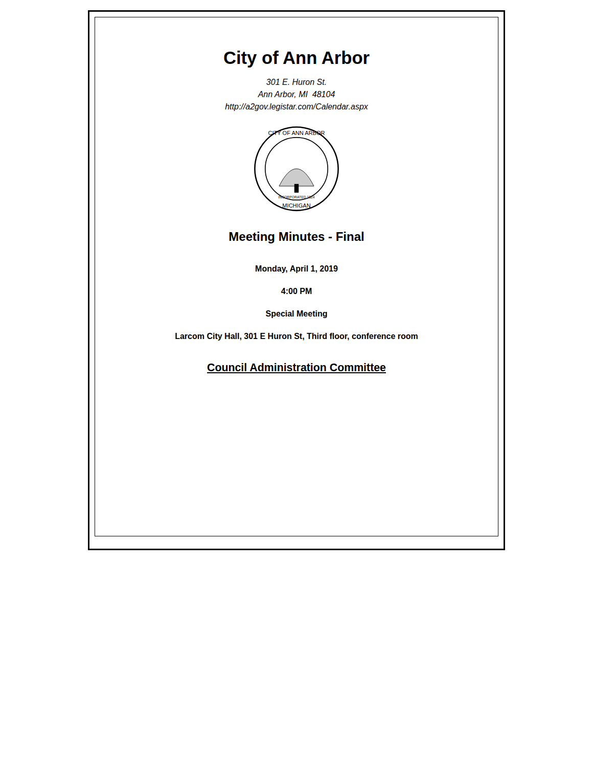City of Ann Arbor
301 E. Huron St.
Ann Arbor, MI 48104
http://a2gov.legistar.com/Calendar.aspx
Meeting Minutes - Final
Monday, April 1, 2019
4:00 PM
Special Meeting
Larcom City Hall, 301 E Huron St, Third floor, conference room
Council Administration Committee